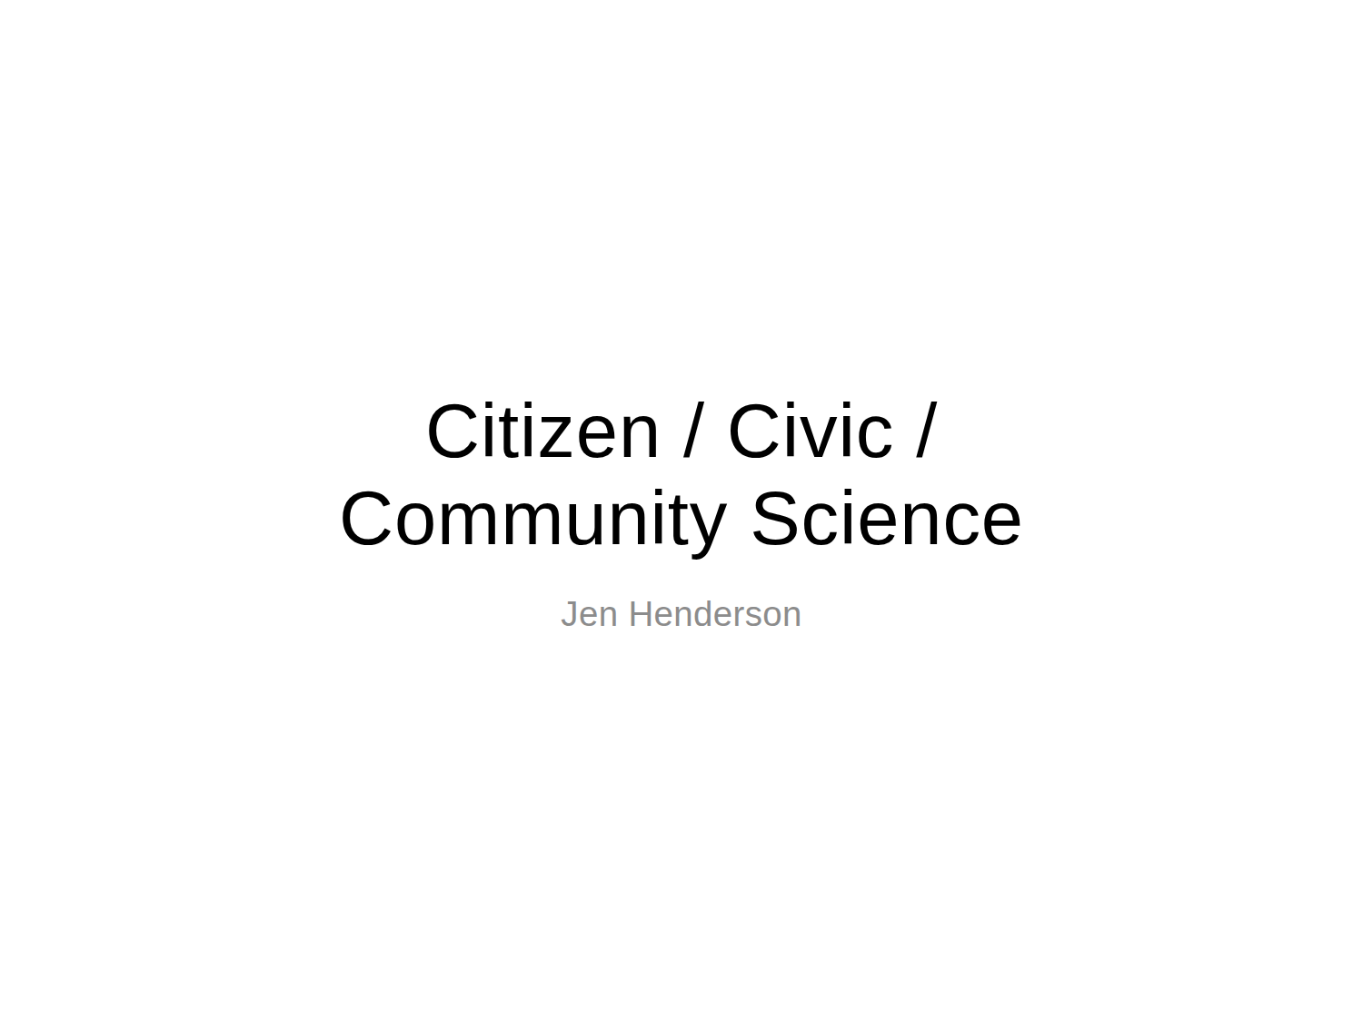Citizen / Civic / Community Science
Jen Henderson